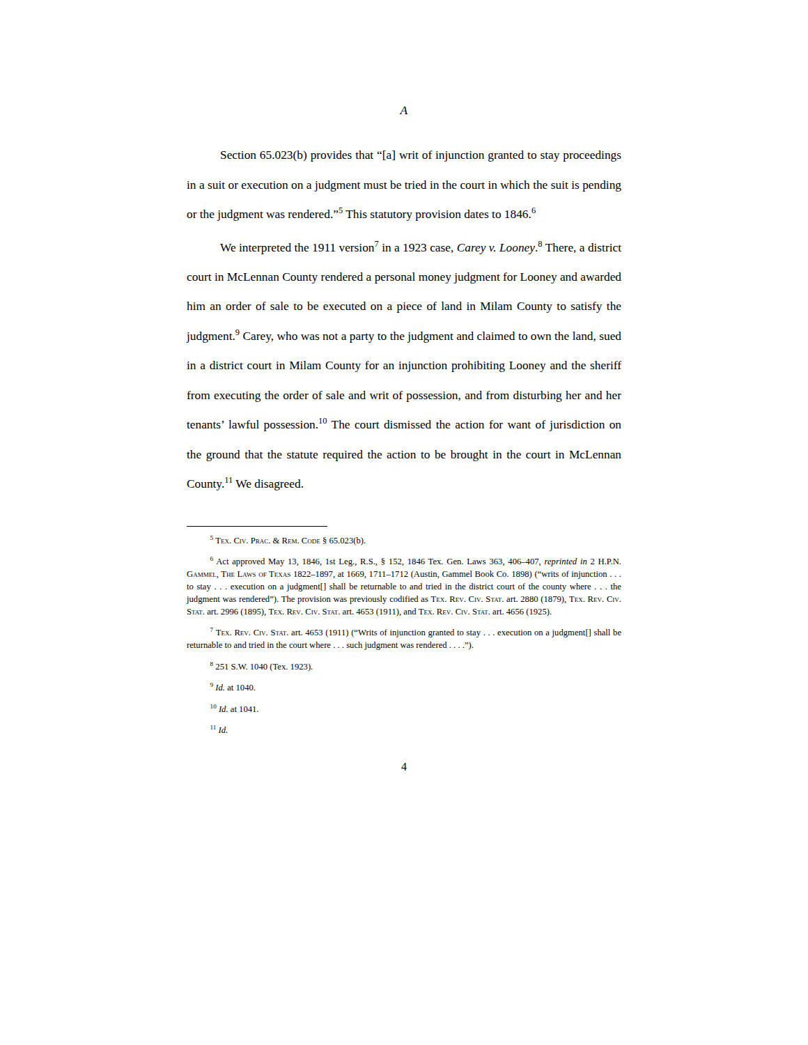A
Section 65.023(b) provides that “[a] writ of injunction granted to stay proceedings in a suit or execution on a judgment must be tried in the court in which the suit is pending or the judgment was rendered.”5 This statutory provision dates to 1846.6
We interpreted the 1911 version7 in a 1923 case, Carey v. Looney.8 There, a district court in McLennan County rendered a personal money judgment for Looney and awarded him an order of sale to be executed on a piece of land in Milam County to satisfy the judgment.9 Carey, who was not a party to the judgment and claimed to own the land, sued in a district court in Milam County for an injunction prohibiting Looney and the sheriff from executing the order of sale and writ of possession, and from disturbing her and her tenants’ lawful possession.10 The court dismissed the action for want of jurisdiction on the ground that the statute required the action to be brought in the court in McLennan County.11 We disagreed.
5 Tex. Civ. Prac. & Rem. Code § 65.023(b).
6 Act approved May 13, 1846, 1st Leg., R.S., § 152, 1846 Tex. Gen. Laws 363, 406–407, reprinted in 2 H.P.N. Gammel, The Laws of Texas 1822–1897, at 1669, 1711–1712 (Austin, Gammel Book Co. 1898) (“writs of injunction . . . to stay . . . execution on a judgment[] shall be returnable to and tried in the district court of the county where . . . the judgment was rendered”). The provision was previously codified as Tex. Rev. Civ. Stat. art. 2880 (1879), Tex. Rev. Civ. Stat. art. 2996 (1895), Tex. Rev. Civ. Stat. art. 4653 (1911), and Tex. Rev. Civ. Stat. art. 4656 (1925).
7 Tex. Rev. Civ. Stat. art. 4653 (1911) (“Writs of injunction granted to stay . . . execution on a judgment[] shall be returnable to and tried in the court where . . . such judgment was rendered . . . .”).
8 251 S.W. 1040 (Tex. 1923).
9 Id. at 1040.
10 Id. at 1041.
11 Id.
4